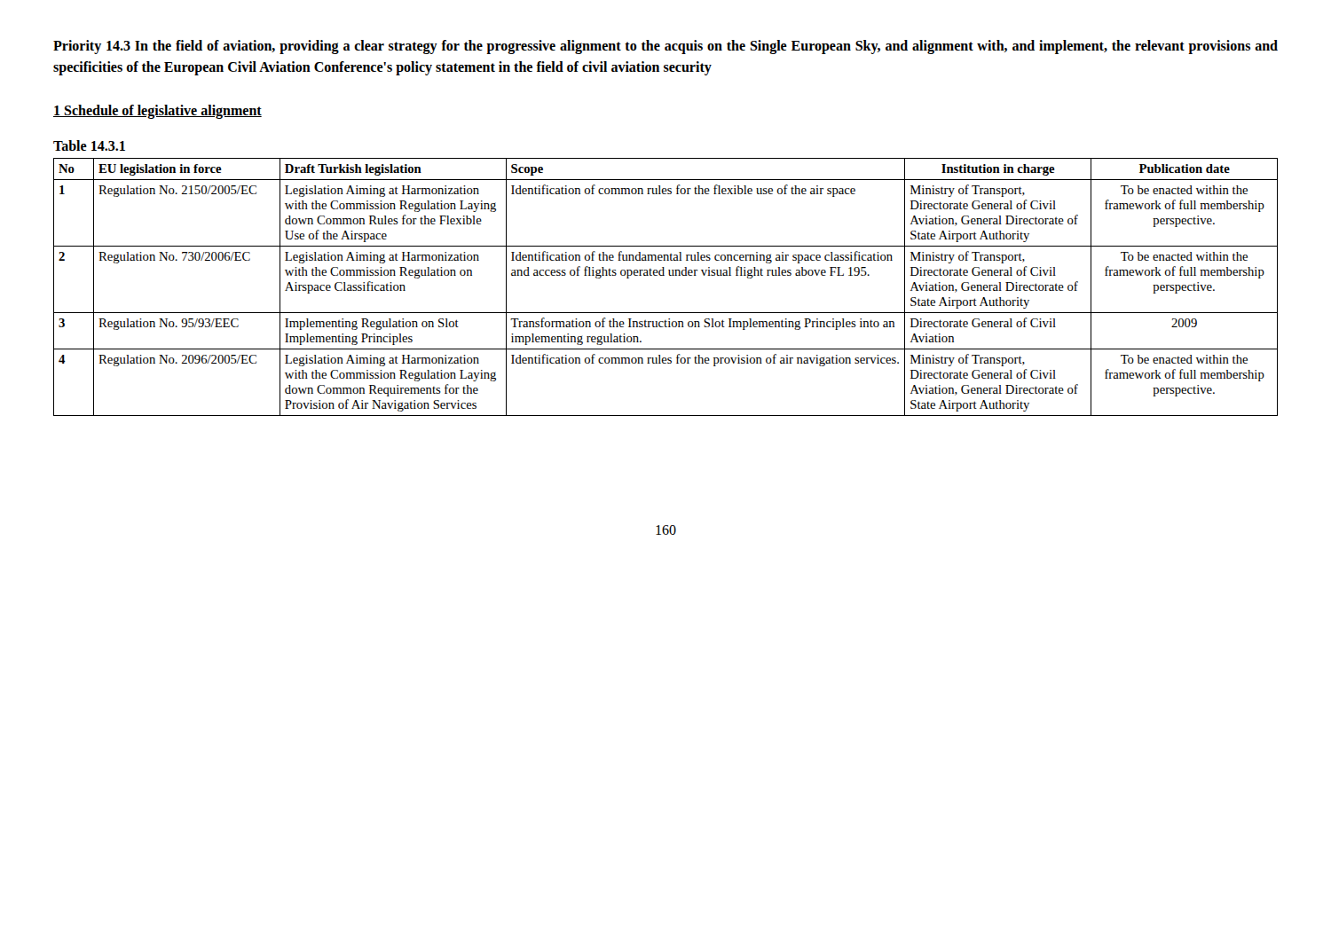Priority 14.3 In the field of aviation, providing a clear strategy for the progressive alignment to the acquis on the Single European Sky, and alignment with, and implement, the relevant provisions and specificities of the European Civil Aviation Conference's policy statement in the field of civil aviation security
1 Schedule of legislative alignment
Table 14.3.1
| No | EU legislation in force | Draft Turkish legislation | Scope | Institution in charge | Publication date |
| --- | --- | --- | --- | --- | --- |
| 1 | Regulation No. 2150/2005/EC | Legislation Aiming at Harmonization with the Commission Regulation Laying down Common Rules for the Flexible Use of the Airspace | Identification of common rules for the flexible use of the air space | Ministry of Transport, Directorate General of Civil Aviation, General Directorate of State Airport Authority | To be enacted within the framework of full membership perspective. |
| 2 | Regulation No. 730/2006/EC | Legislation Aiming at Harmonization with the Commission Regulation on Airspace Classification | Identification of the fundamental rules concerning air space classification and access of flights operated under visual flight rules above FL 195. | Ministry of Transport, Directorate General of Civil Aviation, General Directorate of State Airport Authority | To be enacted within the framework of full membership perspective. |
| 3 | Regulation No. 95/93/EEC | Implementing Regulation on Slot Implementing Principles | Transformation of the Instruction on Slot Implementing Principles into an implementing regulation. | Directorate General of Civil Aviation | 2009 |
| 4 | Regulation No. 2096/2005/EC | Legislation Aiming at Harmonization with the Commission Regulation Laying down Common Requirements for the Provision of Air Navigation Services | Identification of common rules for the provision of air navigation services. | Ministry of Transport, Directorate General of Civil Aviation, General Directorate of State Airport Authority | To be enacted within the framework of full membership perspective. |
160